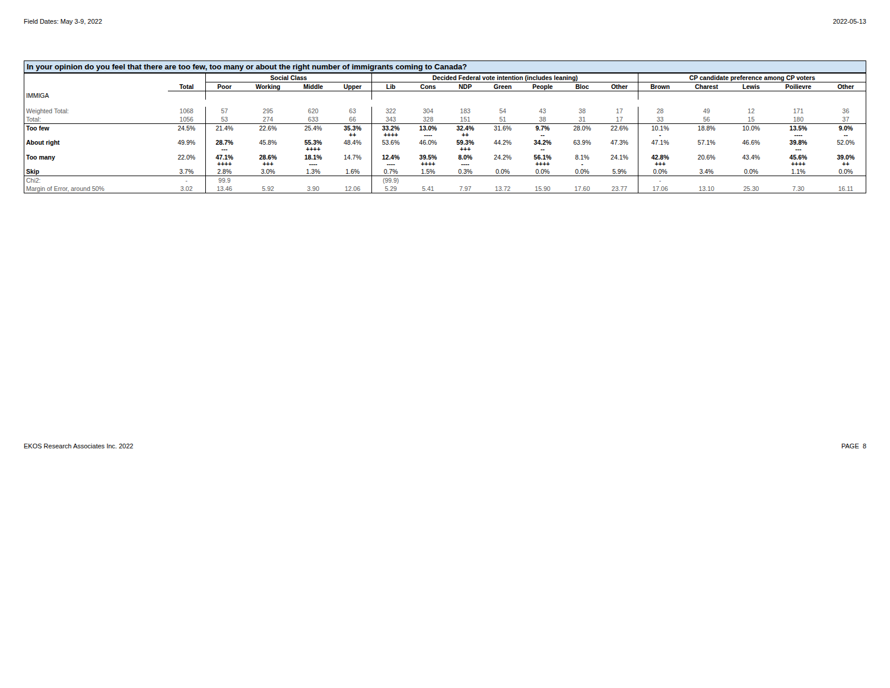Field Dates: May 3-9, 2022
2022-05-13
In your opinion do you feel that there are too few, too many or about the right number of immigrants coming to Canada?
| | | Social Class | Decided Federal vote intention (includes leaning) | CP candidate preference among CP voters |
| | Total | Poor | Working | Middle | Upper | Lib | Cons | NDP | Green | People | Bloc | Other | Brown | Charest | Lewis | Poilievre | Other |
| IMMIGA | | | | | | | | | | | | | | | | | |
| Weighted Total: | 1068 | 57 | 295 | 620 | 63 | 322 | 304 | 183 | 54 | 43 | 38 | 17 | 28 | 49 | 12 | 171 | 36 |
| Total: | 1056 | 53 | 274 | 633 | 66 | 343 | 328 | 151 | 51 | 38 | 31 | 17 | 33 | 56 | 15 | 180 | 37 |
| Too few | 24.5% | 21.4% | 22.6% | 25.4% | 35.3% ++ | 33.2% ++++ | 13.0% ---- | 32.4% ++ | 31.6% | 9.7% -- | 28.0% | 22.6% | 10.1% - | 18.8% | 10.0% | 13.5% ---- | 9.0% -- |
| About right | 49.9% | 28.7% --- | 45.8% | 55.3% ++++ | 48.4% | 53.6% | 46.0% | 59.3% +++ | 44.2% | 34.2% -- | 63.9% | 47.3% | 47.1% | 57.1% | 46.6% | 39.8% --- | 52.0% |
| Too many | 22.0% | 47.1% ++++ | 28.6% +++ | 18.1% ---- | 14.7% | 12.4% ---- | 39.5% ++++ | 8.0% ---- | 24.2% | 56.1% ++++ | 8.1% - | 24.1% | 42.8% +++ | 20.6% | 43.4% | 45.6% ++++ | 39.0% ++ |
| Skip | 3.7% | 2.8% | 3.0% | 1.3% | 1.6% | 0.7% | 1.5% | 0.3% | 0.0% | 0.0% | 0.0% | 5.9% | 0.0% | 3.4% | 0.0% | 1.1% | 0.0% |
| Chi2: | - | 99.9 | | | | (99.9) | | | | | | | - | | | | |
| Margin of Error, around 50% | 3.02 | 13.46 | 5.92 | 3.90 | 12.06 | 5.29 | 5.41 | 7.97 | 13.72 | 15.90 | 17.60 | 23.77 | 17.06 | 13.10 | 25.30 | 7.30 | 16.11 |
EKOS Research Associates Inc. 2022
PAGE 8